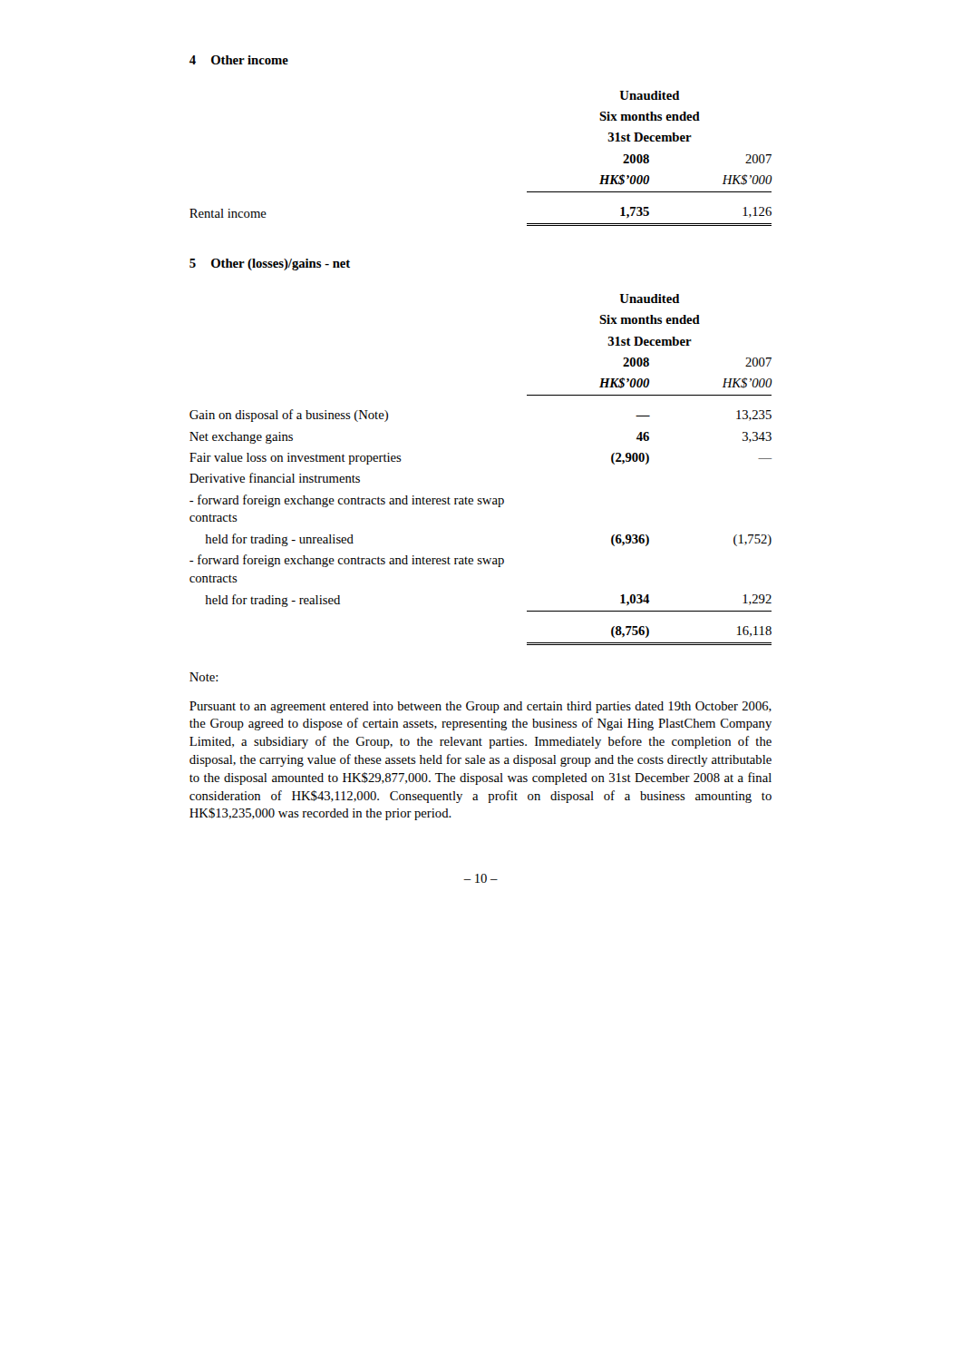4 Other income
| | Unaudited |
| | Six months ended |
| | 31st December |
| | 2008 | 2007 |
| | HK$’000 | HK$’000 |
| Rental income | 1,735 | 1,126 |
5 Other (losses)/gains - net
| | Unaudited |
| | Six months ended |
| | 31st December |
| | 2008 | 2007 |
| | HK$’000 | HK$’000 |
| Gain on disposal of a business (Note) | — | 13,235 |
| Net exchange gains | 46 | 3,343 |
| Fair value loss on investment properties | (2,900) | — |
| Derivative financial instruments | | |
| - forward foreign exchange contracts and interest rate swap contracts | | |
| held for trading - unrealised | (6,936) | (1,752) |
| - forward foreign exchange contracts and interest rate swap contracts | | |
| held for trading - realised | 1,034 | 1,292 |
| | (8,756) | 16,118 |
Note:
Pursuant to an agreement entered into between the Group and certain third parties dated 19th October 2006, the Group agreed to dispose of certain assets, representing the business of Ngai Hing PlastChem Company Limited, a subsidiary of the Group, to the relevant parties. Immediately before the completion of the disposal, the carrying value of these assets held for sale as a disposal group and the costs directly attributable to the disposal amounted to HK$29,877,000. The disposal was completed on 31st December 2008 at a final consideration of HK$43,112,000. Consequently a profit on disposal of a business amounting to HK$13,235,000 was recorded in the prior period.
– 10 –